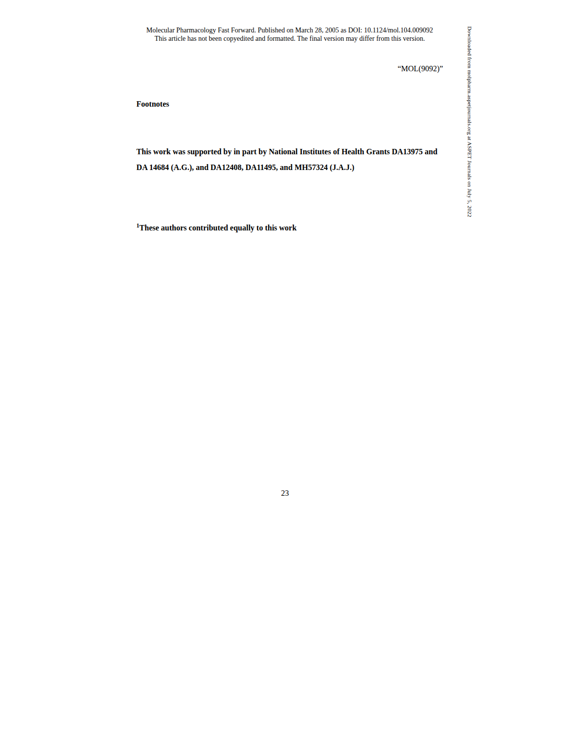Molecular Pharmacology Fast Forward. Published on March 28, 2005 as DOI: 10.1124/mol.104.009092 This article has not been copyedited and formatted. The final version may differ from this version.
“MOL(9092)”
Footnotes
This work was supported by in part by National Institutes of Health Grants DA13975 and DA 14684 (A.G.), and DA12408, DA11495, and MH57324 (J.A.J.)
1These authors contributed equally to this work
Downloaded from molpharm.aspetjournals.org at ASPET Journals on July 5, 2022
23